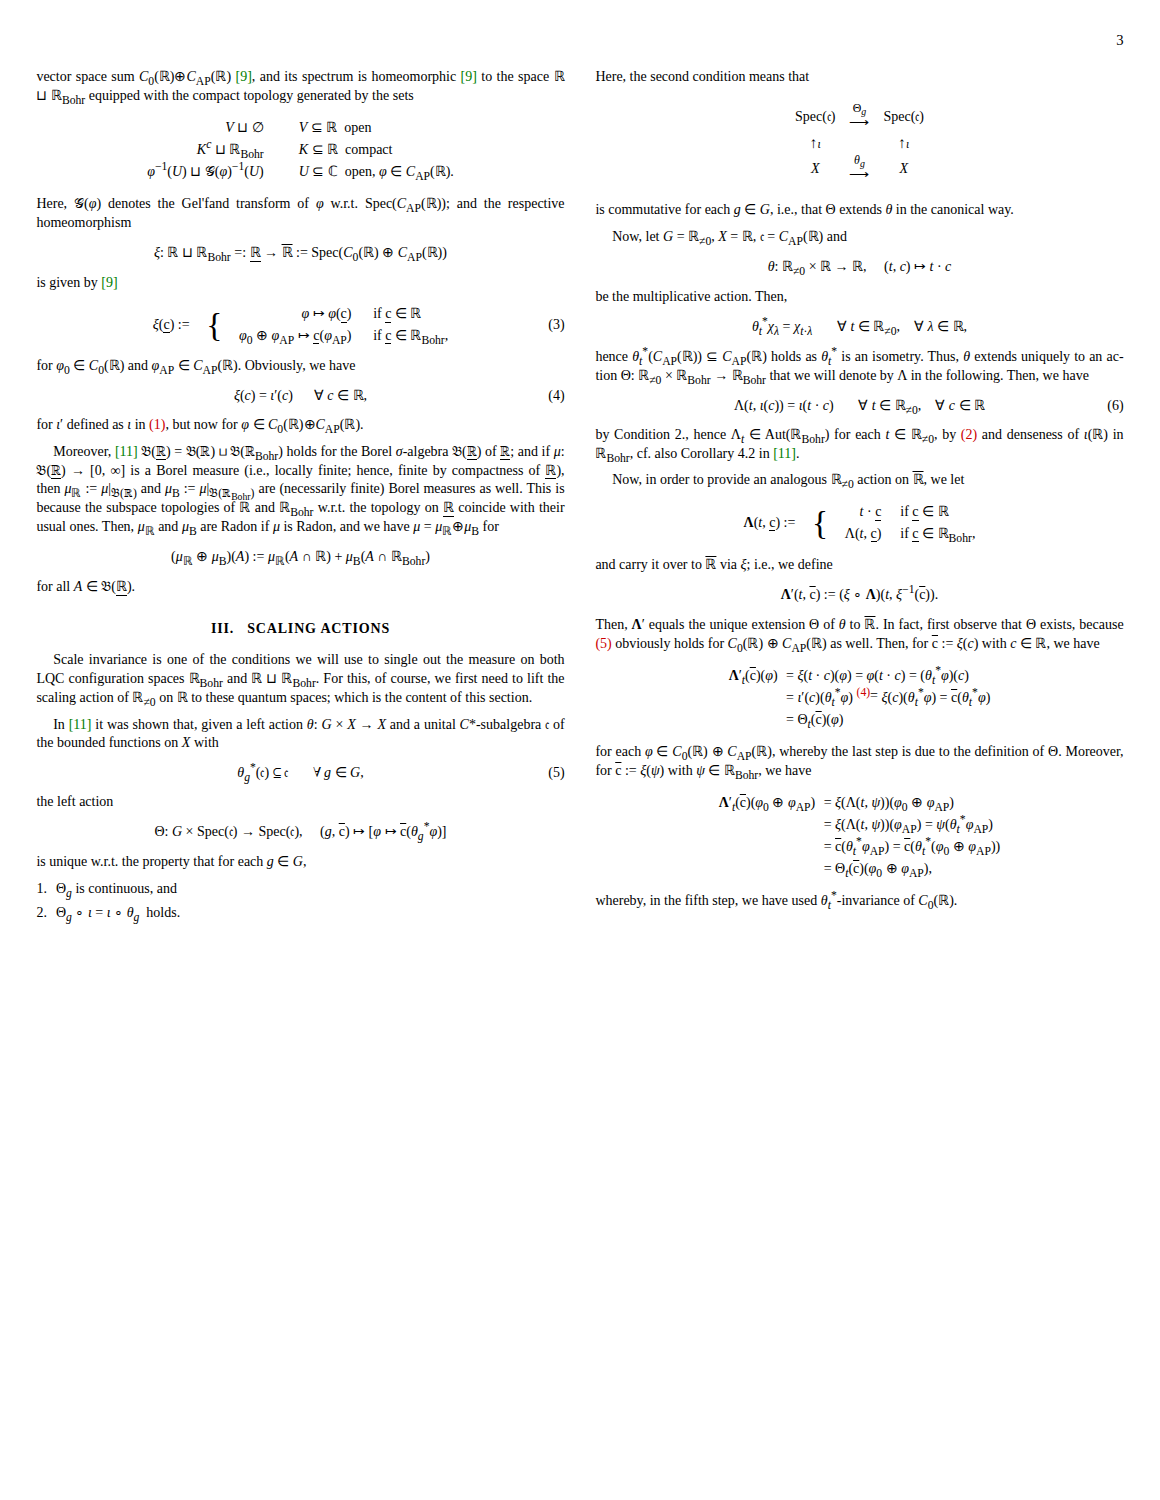3
vector space sum C0(ℝ)⊕CAP(ℝ) [9], and its spectrum is homeomorphic [9] to the space ℝ ⊔ ℝBohr equipped with the compact topology generated by the sets
| V ⊔ ∅ | V ⊆ ℝ open |
| K c ⊔ ℝ Bohr | K ⊆ ℝ compact |
| φ −1 ( U ) ⊔ 𝒢( φ ) −1 ( U ) | U ⊆ ℂ open, φ ∈ C AP (ℝ). |
Here, 𝒢(φ) denotes the Gel'fand transform of φ w.r.t. Spec(CAP(ℝ)); and the respective homeomorphism
ξ: ℝ ⊔ ℝBohr =: ℝ → ℝ := Spec(C0(ℝ) ⊕ CAP(ℝ))
is given by [9]
| ξ ( c ) := | { | φ ↦ φ ( c ) | if c ∈ ℝ |
| φ 0 ⊕ φ AP ↦ c ( φ AP ) | if c ∈ ℝ Bohr , |
(3)
for φ0 ∈ C0(ℝ) and φAP ∈ CAP(ℝ). Obviously, we have
ξ(c) = ι′(c) ∀ c ∈ ℝ, (4)
for ι′ defined as ι in (1), but now for φ ∈ C0(ℝ)⊕CAP(ℝ).
Moreover, [11] 𝔅(ℝ) = 𝔅(ℝ) ⊔ 𝔅(ℝBohr) holds for the Borel σ-algebra 𝔅(ℝ) of ℝ; and if μ: 𝔅(ℝ) → [0, ∞] is a Borel measure (i.e., locally finite; hence, finite by compactness of ℝ), then μℝ := μ|𝔅(ℝ) and μB := μ|𝔅(ℝBohr) are (necessarily finite) Borel measures as well. This is because the subspace topologies of ℝ and ℝBohr w.r.t. the topology on ℝ coincide with their usual ones. Then, μℝ and μB are Radon if μ is Radon, and we have μ = μℝ⊕μB for
(μℝ ⊕ μB)(A) := μℝ(A ∩ ℝ) + μB(A ∩ ℝBohr)
for all A ∈ 𝔅(ℝ).
III. Scaling Actions
Scale invariance is one of the conditions we will use to single out the measure on both LQC configuration spaces ℝBohr and ℝ ⊔ ℝBohr. For this, of course, we first need to lift the scaling action of ℝ≠0 on ℝ to these quantum spaces; which is the content of this section.
In [11] it was shown that, given a left action θ: G × X → X and a unital C*-subalgebra 𝔠 of the bounded functions on X with
θg*(𝔠) ⊆ 𝔠 ∀ g ∈ G, (5)
the left action
Θ: G × Spec(𝔠) → Spec(𝔠), (g, c) ↦ [φ ↦ c(θg*φ)]
is unique w.r.t. the property that for each g ∈ G,
1. Θg is continuous, and
2. Θg ∘ ι = ι ∘ θg holds.
Here, the second condition means that
| Spec(𝔠) | Θ g ⟶ | Spec(𝔠) |
| ↑ ι | | ↑ ι |
| X | θ g ⟶ | X |
is commutative for each g ∈ G, i.e., that Θ extends θ in the canonical way.
Now, let G = ℝ≠0, X = ℝ, 𝔠 = CAP(ℝ) and
θ: ℝ≠0 × ℝ → ℝ, (t, c) ↦ t · c
be the multiplicative action. Then,
θt*χλ = χt·λ ∀ t ∈ ℝ≠0, ∀ λ ∈ ℝ,
hence θt*(CAP(ℝ)) ⊆ CAP(ℝ) holds as θt* is an isometry. Thus, θ extends uniquely to an action Θ: ℝ≠0 × ℝBohr → ℝBohr that we will denote by Λ in the following. Then, we have
Λ(t, ι(c)) = ι(t · c) ∀ t ∈ ℝ≠0, ∀ c ∈ ℝ (6)
by Condition 2., hence Λt ∈ Aut(ℝBohr) for each t ∈ ℝ≠0, by (2) and denseness of ι(ℝ) in ℝBohr, cf. also Corollary 4.2 in [11].
Now, in order to provide an analogous ℝ≠0 action on ℝ, we let
| Λ ( t , c ) := | { | t · c | if c ∈ ℝ |
| Λ( t , c ) | if c ∈ ℝ Bohr , |
and carry it over to ℝ via ξ; i.e., we define
Λ′(t, c) := (ξ ∘ Λ)(t, ξ−1(c)).
Then, Λ′ equals the unique extension Θ of θ to ℝ. In fact, first observe that Θ exists, because (5) obviously holds for C0(ℝ) ⊕ CAP(ℝ) as well. Then, for c := ξ(c) with c ∈ ℝ, we have
| Λ ′ t ( c )( φ ) | = ξ ( t · c )( φ ) = φ ( t · c ) = ( θ t * φ )( c ) |
| | = ι ′( c )( θ t * φ ) (4) = ξ ( c )( θ t * φ ) = c ( θ t * φ ) |
| | = Θ t ( c )( φ ) |
for each φ ∈ C0(ℝ) ⊕ CAP(ℝ), whereby the last step is due to the definition of Θ. Moreover, for c := ξ(ψ) with ψ ∈ ℝBohr, we have
| Λ ′ t ( c )( φ 0 ⊕ φ AP ) | = ξ (Λ( t , ψ ))( φ 0 ⊕ φ AP ) |
| | = ξ (Λ( t , ψ ))( φ AP ) = ψ ( θ t * φ AP ) |
| | = c ( θ t * φ AP ) = c ( θ t * ( φ 0 ⊕ φ AP )) |
| | = Θ t ( c )( φ 0 ⊕ φ AP ), |
whereby, in the fifth step, we have used θt*-invariance of C0(ℝ).